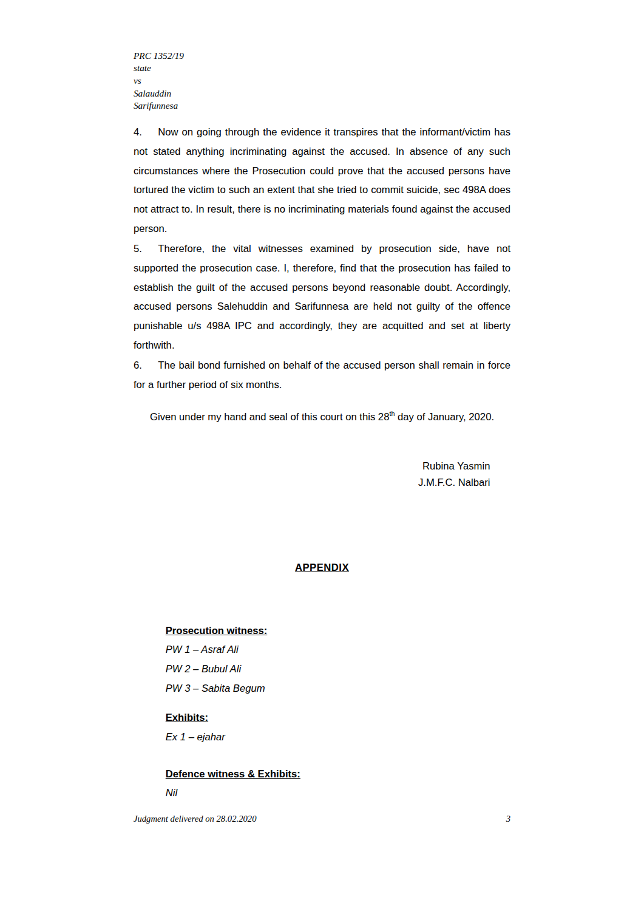PRC 1352/19
state
vs
Salauddin
Sarifunnesa
4. Now on going through the evidence it transpires that the informant/victim has not stated anything incriminating against the accused. In absence of any such circumstances where the Prosecution could prove that the accused persons have tortured the victim to such an extent that she tried to commit suicide, sec 498A does not attract to. In result, there is no incriminating materials found against the accused person.
5. Therefore, the vital witnesses examined by prosecution side, have not supported the prosecution case. I, therefore, find that the prosecution has failed to establish the guilt of the accused persons beyond reasonable doubt. Accordingly, accused persons Salehuddin and Sarifunnesa are held not guilty of the offence punishable u/s 498A IPC and accordingly, they are acquitted and set at liberty forthwith.
6. The bail bond furnished on behalf of the accused person shall remain in force for a further period of six months.
Given under my hand and seal of this court on this 28th day of January, 2020.
Rubina Yasmin
J.M.F.C. Nalbari
APPENDIX
Prosecution witness:
PW 1 – Asraf Ali
PW 2 – Bubul Ali
PW 3 – Sabita Begum
Exhibits:
Ex 1 – ejahar
Defence witness & Exhibits:
Nil
Judgment delivered on 28.02.2020 3